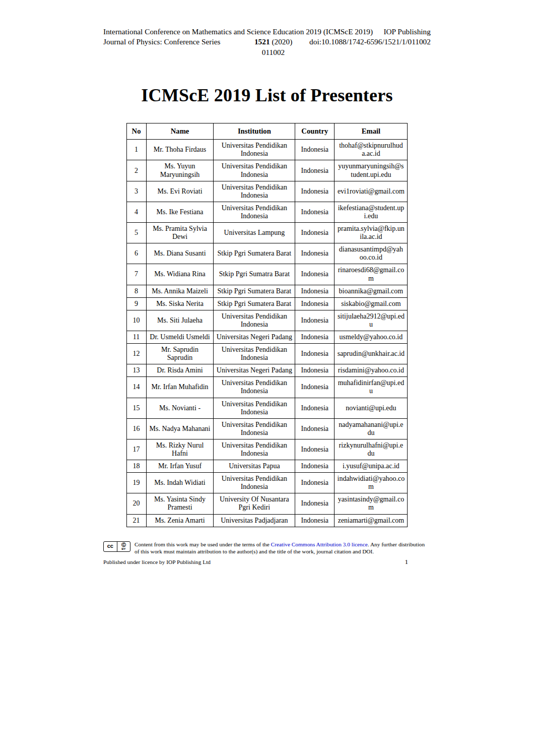International Conference on Mathematics and Science Education 2019 (ICMScE 2019)
IOP Publishing
Journal of Physics: Conference Series
1521 (2020) 011002
doi:10.1088/1742-6596/1521/1/011002
ICMScE 2019 List of Presenters
| No | Name | Institution | Country | Email |
| --- | --- | --- | --- | --- |
| 1 | Mr. Thoha Firdaus | Universitas Pendidikan Indonesia | Indonesia | thohaf@stkipnurulhuda.ac.id |
| 2 | Ms. Yuyun Maryuningsih | Universitas Pendidikan Indonesia | Indonesia | yuyunmaryuningsih@student.upi.edu |
| 3 | Ms. Evi Roviati | Universitas Pendidikan Indonesia | Indonesia | evi1roviati@gmail.com |
| 4 | Ms. Ike Festiana | Universitas Pendidikan Indonesia | Indonesia | ikefestiana@student.upi.edu |
| 5 | Ms. Pramita Sylvia Dewi | Universitas Lampung | Indonesia | pramita.sylvia@fkip.unila.ac.id |
| 6 | Ms. Diana Susanti | Stkip Pgri Sumatera Barat | Indonesia | dianasusantimpd@yahoo.co.id |
| 7 | Ms. Widiana Rina | Stkip Pgri Sumatra Barat | Indonesia | rinaroesdi68@gmail.com |
| 8 | Ms. Annika Maizeli | Stkip Pgri Sumatera Barat | Indonesia | bioannika@gmail.com |
| 9 | Ms. Siska Nerita | Stkip Pgri Sumatera Barat | Indonesia | siskabio@gmail.com |
| 10 | Ms. Siti Julaeha | Universitas Pendidikan Indonesia | Indonesia | sitijulaeha2912@upi.edu |
| 11 | Dr. Usmeldi Usmeldi | Universitas Negeri Padang | Indonesia | usmeldy@yahoo.co.id |
| 12 | Mr. Saprudin Saprudin | Universitas Pendidikan Indonesia | Indonesia | saprudin@unkhair.ac.id |
| 13 | Dr. Risda Amini | Universitas Negeri Padang | Indonesia | risdamini@yahoo.co.id |
| 14 | Mr. Irfan Muhafidin | Universitas Pendidikan Indonesia | Indonesia | muhafidinirfan@upi.edu |
| 15 | Ms. Novianti - | Universitas Pendidikan Indonesia | Indonesia | novianti@upi.edu |
| 16 | Ms. Nadya Mahanani | Universitas Pendidikan Indonesia | Indonesia | nadyamahanani@upi.edu |
| 17 | Ms. Rizky Nurul Hafni | Universitas Pendidikan Indonesia | Indonesia | rizkynurulhafni@upi.edu |
| 18 | Mr. Irfan Yusuf | Universitas Papua | Indonesia | i.yusuf@unipa.ac.id |
| 19 | Ms. Indah Widiati | Universitas Pendidikan Indonesia | Indonesia | indahwidiati@yahoo.com |
| 20 | Ms. Yasinta Sindy Pramesti | University Of Nusantara Pgri Kediri | Indonesia | yasintasindy@gmail.com |
| 21 | Ms. Zenia Amarti | Universitas Padjadjaran | Indonesia | zeniamarti@gmail.com |
cc
Ⓒ BY
Content from this work may be used under the terms of the Creative Commons Attribution 3.0 licence. Any further distribution of this work must maintain attribution to the author(s) and the title of the work, journal citation and DOI.
Published under licence by IOP Publishing Ltd
1